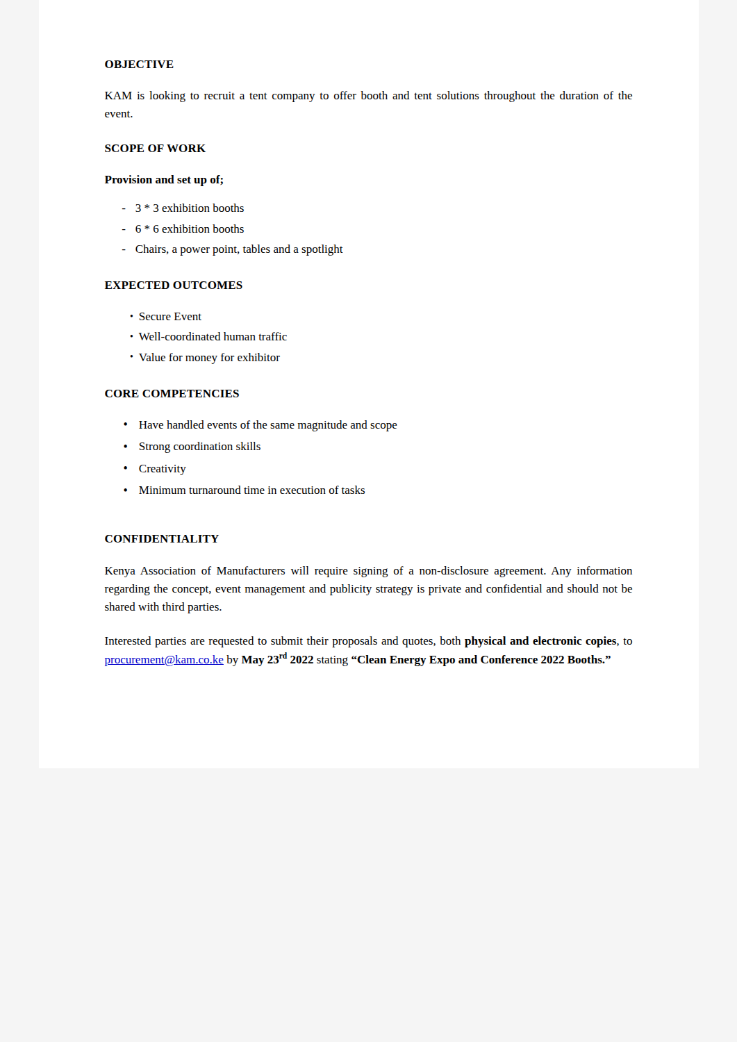OBJECTIVE
KAM is looking to recruit a tent company to offer booth and tent solutions throughout the duration of the event.
SCOPE OF WORK
Provision and set up of;
3 * 3 exhibition booths
6 * 6 exhibition booths
Chairs, a power point, tables and a spotlight
EXPECTED OUTCOMES
Secure Event
Well-coordinated human traffic
Value for money for exhibitor
CORE COMPETENCIES
Have handled events of the same magnitude and scope
Strong coordination skills
Creativity
Minimum turnaround time in execution of tasks
CONFIDENTIALITY
Kenya Association of Manufacturers will require signing of a non-disclosure agreement. Any information regarding the concept, event management and publicity strategy is private and confidential and should not be shared with third parties.
Interested parties are requested to submit their proposals and quotes, both physical and electronic copies, to procurement@kam.co.ke by May 23rd 2022 stating “Clean Energy Expo and Conference 2022 Booths.”